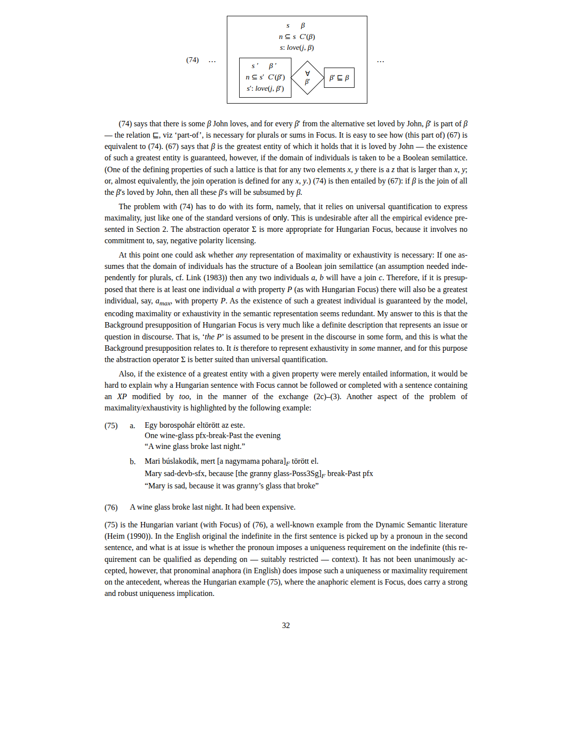(74) …
s β
n ⊆ s C′(β)
s: love(j, β)
s′ β′
n ⊆ s′ C′(β′)
s′: love(j, β′)
∀
β′
β′ ⊑ β
…
(74) says that there is some β John loves, and for every β′ from the alternative set loved by John, β′ is part of β — the relation ⊑, viz ‘part-of’, is necessary for plurals or sums in Focus. It is easy to see how (this part of) (67) is equivalent to (74). (67) says that β is the greatest entity of which it holds that it is loved by John — the existence of such a greatest entity is guaranteed, however, if the domain of individuals is taken to be a Boolean semilattice. (One of the defining properties of such a lattice is that for any two elements x, y there is a z that is larger than x, y; or, almost equivalently, the join operation is defined for any x, y.) (74) is then entailed by (67): if β is the join of all the β′s loved by John, then all these β′s will be subsumed by β.
The problem with (74) has to do with its form, namely, that it relies on universal quantification to express maximality, just like one of the standard versions of only. This is undesirable after all the empirical evidence presented in Section 2. The abstraction operator Σ is more appropriate for Hungarian Focus, because it involves no commitment to, say, negative polarity licensing.
At this point one could ask whether any representation of maximality or exhaustivity is necessary: If one assumes that the domain of individuals has the structure of a Boolean join semilattice (an assumption needed independently for plurals, cf. Link (1983)) then any two individuals a, b will have a join c. Therefore, if it is presupposed that there is at least one individual a with property P (as with Hungarian Focus) there will also be a greatest individual, say, amax, with property P. As the existence of such a greatest individual is guaranteed by the model, encoding maximality or exhaustivity in the semantic representation seems redundant. My answer to this is that the Background presupposition of Hungarian Focus is very much like a definite description that represents an issue or question in discourse. That is, ‘the P’ is assumed to be present in the discourse in some form, and this is what the Background presupposition relates to. It is therefore to represent exhaustivity in some manner, and for this purpose the abstraction operator Σ is better suited than universal quantification.
Also, if the existence of a greatest entity with a given property were merely entailed information, it would be hard to explain why a Hungarian sentence with Focus cannot be followed or completed with a sentence containing an XP modified by too, in the manner of the exchange (2c)–(3). Another aspect of the problem of maximality/exhaustivity is highlighted by the following example:
(75)
a.
Egy borospohár eltörött az este.
One wine-glass pfx-break-Past the evening
“A wine glass broke last night.”
b.
Mari búslakodik, mert [a nagymama pohara]F törött el.
Mary sad-devb-sfx, because [the granny glass-Poss3Sg]F break-Past pfx
“Mary is sad, because it was granny’s glass that broke”
(76)
A wine glass broke last night. It had been expensive.
(75) is the Hungarian variant (with Focus) of (76), a well-known example from the Dynamic Semantic literature (Heim (1990)). In the English original the indefinite in the first sentence is picked up by a pronoun in the second sentence, and what is at issue is whether the pronoun imposes a uniqueness requirement on the indefinite (this requirement can be qualified as depending on — suitably restricted — context). It has not been unanimously accepted, however, that pronominal anaphora (in English) does impose such a uniqueness or maximality requirement on the antecedent, whereas the Hungarian example (75), where the anaphoric element is Focus, does carry a strong and robust uniqueness implication.
32